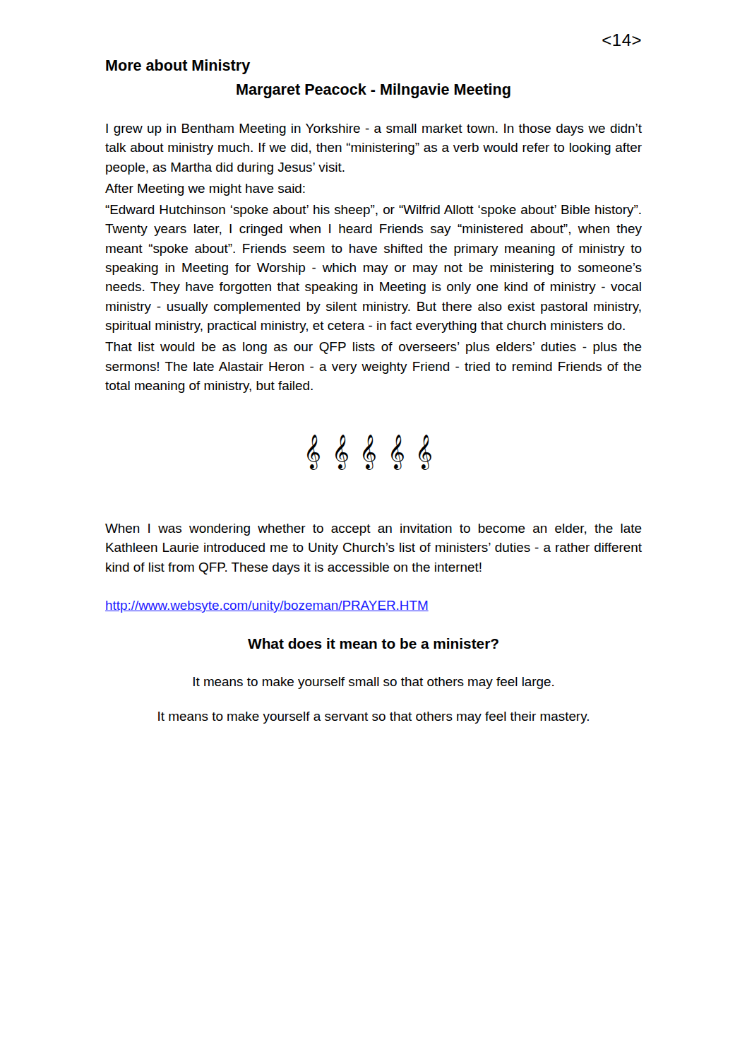<14>
More about Ministry
Margaret Peacock - Milngavie Meeting
I grew up in Bentham Meeting in Yorkshire - a small market town. In those days we didn’t talk about ministry much. If we did, then “ministering” as a verb would refer to looking after people, as Martha did during Jesus’ visit.
After Meeting we might have said:
“Edward Hutchinson ‘spoke about’ his sheep”, or “Wilfrid Allott ‘spoke about’ Bible history”. Twenty years later, I cringed when I heard Friends say “ministered about”, when they meant “spoke about”. Friends seem to have shifted the primary meaning of ministry to speaking in Meeting for Worship - which may or may not be ministering to someone’s needs. They have forgotten that speaking in Meeting is only one kind of ministry - vocal ministry - usually complemented by silent ministry. But there also exist pastoral ministry, spiritual ministry, practical ministry, et cetera - in fact everything that church ministers do.
That list would be as long as our QFP lists of overseers’ plus elders’ duties - plus the sermons! The late Alastair Heron - a very weighty Friend - tried to remind Friends of the total meaning of ministry, but failed.
𝄞𝄞𝄞𝄞𝄞
When I was wondering whether to accept an invitation to become an elder, the late Kathleen Laurie introduced me to Unity Church’s list of ministers’ duties - a rather different kind of list from QFP. These days it is accessible on the internet!
http://www.websyte.com/unity/bozeman/PRAYER.HTM
What does it mean to be a minister?
It means to make yourself small so that others may feel large.
It means to make yourself a servant so that others may feel their mastery.